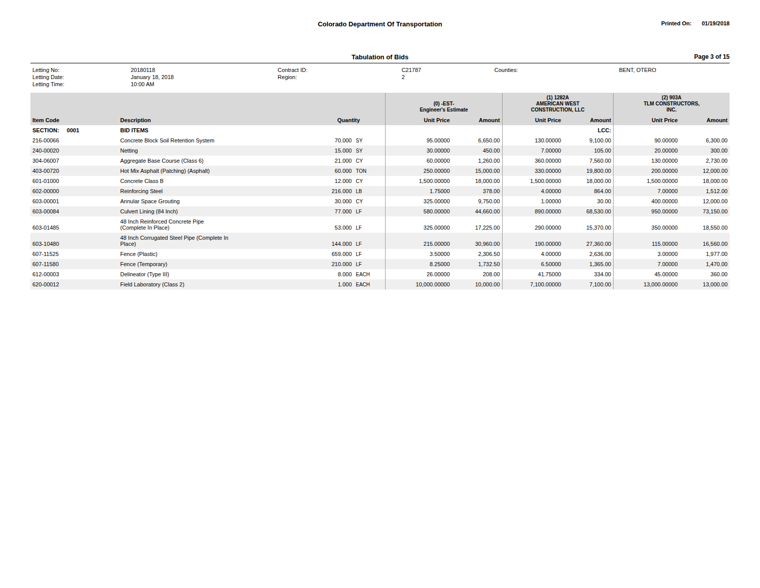Colorado Department Of Transportation Printed On: 01/19/2018
Tabulation of Bids Page 3 of 15
| Letting No: | 20180118 | Contract ID: | C21787 | Counties: | BENT, OTERO |
| Letting Date: | January 18, 2018 | Region: | 2 | | |
| Letting Time: | 10:00 AM | | | | |
| | (0) -EST- Engineer's Estimate | (1) 1282A AMERICAN WEST CONSTRUCTION, LLC | (2) 903A TLM CONSTRUCTORS, INC. |
| --- | --- | --- | --- |
| Item Code | Description | Quantity | Unit Price | Amount | Unit Price | Amount | Unit Price | Amount |
| SECTION: 0001 | BID ITEMS | | | | | | LCC: | | |
| 216-00066 | Concrete Block Soil Retention System | 70.000 | SY | 95.00000 | 6,650.00 | 130.00000 | 9,100.00 | 90.00000 | 6,300.00 |
| 240-00020 | Netting | 15.000 | SY | 30.00000 | 450.00 | 7.00000 | 105.00 | 20.00000 | 300.00 |
| 304-06007 | Aggregate Base Course (Class 6) | 21.000 | CY | 60.00000 | 1,260.00 | 360.00000 | 7,560.00 | 130.00000 | 2,730.00 |
| 403-00720 | Hot Mix Asphalt (Patching) (Asphalt) | 60.000 | TON | 250.00000 | 15,000.00 | 330.00000 | 19,800.00 | 200.00000 | 12,000.00 |
| 601-01000 | Concrete Class B | 12.000 | CY | 1,500.00000 | 18,000.00 | 1,500.00000 | 18,000.00 | 1,500.00000 | 18,000.00 |
| 602-00000 | Reinforcing Steel | 216.000 | LB | 1.75000 | 378.00 | 4.00000 | 864.00 | 7.00000 | 1,512.00 |
| 603-00001 | Annular Space Grouting | 30.000 | CY | 325.00000 | 9,750.00 | 1.00000 | 30.00 | 400.00000 | 12,000.00 |
| 603-00084 | Culvert Lining (84 Inch) | 77.000 | LF | 580.00000 | 44,660.00 | 890.00000 | 68,530.00 | 950.00000 | 73,150.00 |
| 603-01485 | 48 Inch Reinforced Concrete Pipe (Complete In Place) | 53.000 | LF | 325.00000 | 17,225.00 | 290.00000 | 15,370.00 | 350.00000 | 18,550.00 |
| 603-10480 | 48 Inch Corrugated Steel Pipe (Complete In Place) | 144.000 | LF | 215.00000 | 30,960.00 | 190.00000 | 27,360.00 | 115.00000 | 16,560.00 |
| 607-11525 | Fence (Plastic) | 659.000 | LF | 3.50000 | 2,306.50 | 4.00000 | 2,636.00 | 3.00000 | 1,977.00 |
| 607-11580 | Fence (Temporary) | 210.000 | LF | 8.25000 | 1,732.50 | 6.50000 | 1,365.00 | 7.00000 | 1,470.00 |
| 612-00003 | Delineator (Type III) | 8.000 | EACH | 26.00000 | 208.00 | 41.75000 | 334.00 | 45.00000 | 360.00 |
| 620-00012 | Field Laboratory (Class 2) | 1.000 | EACH | 10,000.00000 | 10,000.00 | 7,100.00000 | 7,100.00 | 13,000.00000 | 13,000.00 |